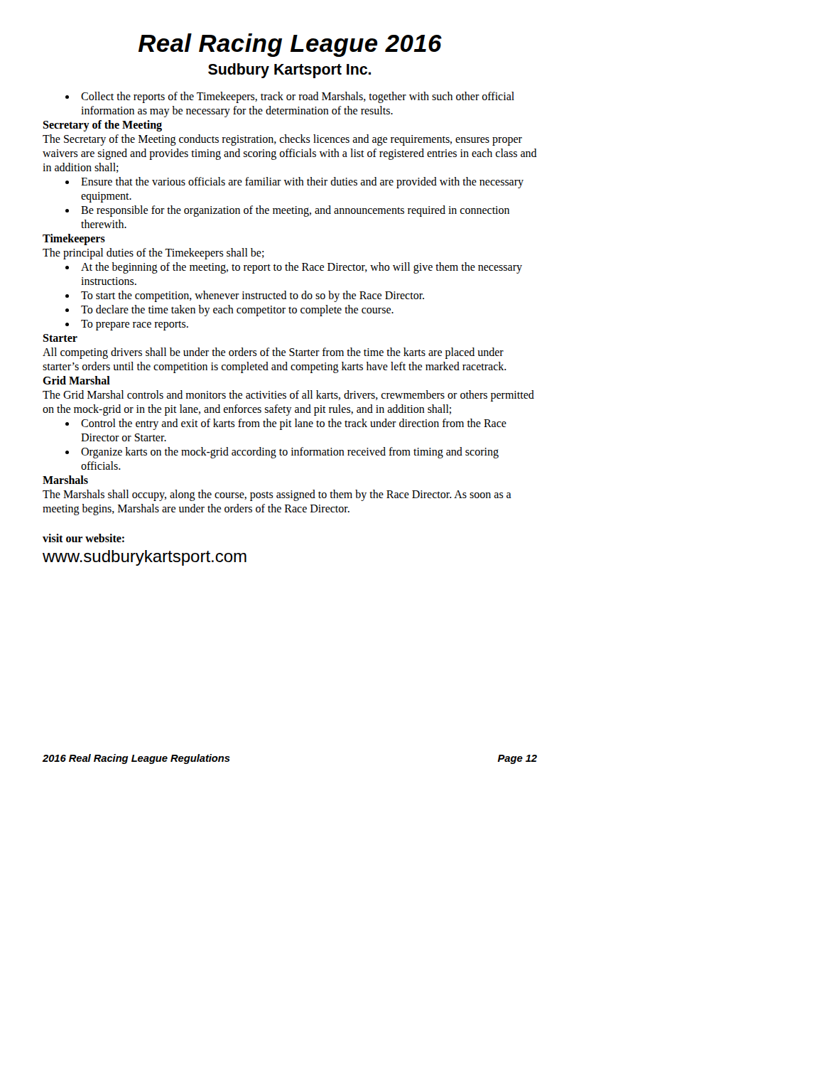Real Racing League 2016
Sudbury Kartsport Inc.
Collect the reports of the Timekeepers, track or road Marshals, together with such other official information as may be necessary for the determination of the results.
Secretary of the Meeting
The Secretary of the Meeting conducts registration, checks licences and age requirements, ensures proper waivers are signed and provides timing and scoring officials with a list of registered entries in each class and in addition shall;
Ensure that the various officials are familiar with their duties and are provided with the necessary equipment.
Be responsible for the organization of the meeting, and announcements required in connection therewith.
Timekeepers
The principal duties of the Timekeepers shall be;
At the beginning of the meeting, to report to the Race Director, who will give them the necessary instructions.
To start the competition, whenever instructed to do so by the Race Director.
To declare the time taken by each competitor to complete the course.
To prepare race reports.
Starter
All competing drivers shall be under the orders of the Starter from the time the karts are placed under starter’s orders until the competition is completed and competing karts have left the marked racetrack.
Grid Marshal
The Grid Marshal controls and monitors the activities of all karts, drivers, crewmembers or others permitted on the mock-grid or in the pit lane, and enforces safety and pit rules, and in addition shall;
Control the entry and exit of karts from the pit lane to the track under direction from the Race Director or Starter.
Organize karts on the mock-grid according to information received from timing and scoring officials.
Marshals
The Marshals shall occupy, along the course, posts assigned to them by the Race Director. As soon as a meeting begins, Marshals are under the orders of the Race Director.
visit our website:
www.sudburykartsport.com
2016 Real Racing League Regulations
Page 12